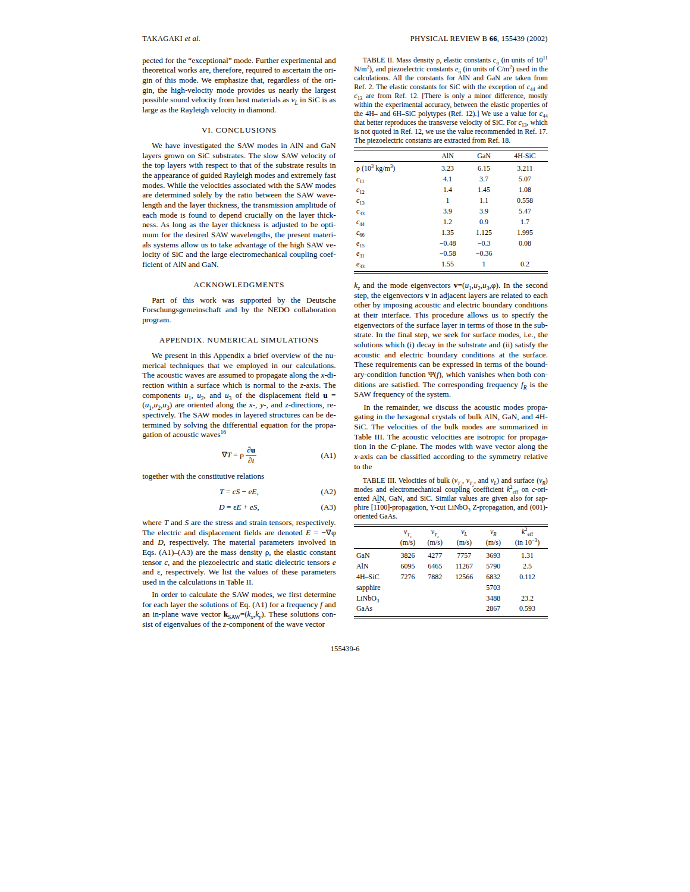Takagaki et al.
Physical Review B 66, 155439 (2002)
pected for the “exceptional” mode. Further experimental and theoretical works are, therefore, required to ascertain the origin of this mode. We emphasize that, regardless of the origin, the high-velocity mode provides us nearly the largest possible sound velocity from host materials as vL in SiC is as large as the Rayleigh velocity in diamond.
VI. Conclusions
We have investigated the SAW modes in AlN and GaN layers grown on SiC substrates. The slow SAW velocity of the top layers with respect to that of the substrate results in the appearance of guided Rayleigh modes and extremely fast modes. While the velocities associated with the SAW modes are determined solely by the ratio between the SAW wavelength and the layer thickness, the transmission amplitude of each mode is found to depend crucially on the layer thickness. As long as the layer thickness is adjusted to be optimum for the desired SAW wavelengths, the present materials systems allow us to take advantage of the high SAW velocity of SiC and the large electromechanical coupling coefficient of AlN and GaN.
Acknowledgments
Part of this work was supported by the Deutsche Forschungsgemeinschaft and by the NEDO collaboration program.
Appendix. Numerical Simulations
We present in this Appendix a brief overview of the numerical techniques that we employed in our calculations. The acoustic waves are assumed to propagate along the x-direction within a surface which is normal to the z-axis. The components u1, u2, and u3 of the displacement field u =(u1,u2,u3) are oriented along the x-, y-, and z-directions, respectively. The SAW modes in layered structures can be determined by solving the differential equation for the propagation of acoustic waves16
∇T = ρ ∂u∂t (A1)
together with the constitutive relations
T = cS − eE, (A2)
D = εE + eS, (A3)
where T and S are the stress and strain tensors, respectively. The electric and displacement fields are denoted E = −∇φ and D, respectively. The material parameters involved in Eqs. (A1)–(A3) are the mass density ρ, the elastic constant tensor c, and the piezoelectric and static dielectric tensors e and ε, respectively. We list the values of these parameters used in the calculations in Table II.
In order to calculate the SAW modes, we first determine for each layer the solutions of Eq. (A1) for a frequency f and an in-plane wave vector kSAW=(kx,ky). These solutions consist of eigenvalues of the z-component of the wave vector
TABLE II. Mass density ρ, elastic constants cij (in units of 1011 N/m2), and piezoelectric constants eij (in units of C/m2) used in the calculations. All the constants for AlN and GaN are taken from Ref. 2. The elastic constants for SiC with the exception of c44 and c13 are from Ref. 12. [There is only a minor difference, mostly within the experimental accuracy, between the elastic properties of the 4H– and 6H–SiC polytypes (Ref. 12).] We use a value for c44 that better reproduces the transverse velocity of SiC. For c13, which is not quoted in Ref. 12, we use the value recommended in Ref. 17. The piezoelectric constants are extracted from Ref. 18.
| | AlN | GaN | 4H-SiC |
| --- | --- | --- | --- |
| ρ (10 3 kg/m 3 ) | 3.23 | 6.15 | 3.211 |
| c 11 | 4.1 | 3.7 | 5.07 |
| c 12 | 1.4 | 1.45 | 1.08 |
| c 13 | 1 | 1.1 | 0.558 |
| c 33 | 3.9 | 3.9 | 5.47 |
| c 44 | 1.2 | 0.9 | 1.7 |
| c 66 | 1.35 | 1.125 | 1.995 |
| e 15 | −0.48 | −0.3 | 0.08 |
| e 31 | −0.58 | −0.36 | |
| e 33 | 1.55 | 1 | 0.2 |
kz and the mode eigenvectors v=(u1,u2,u3,φ). In the second step, the eigenvectors v in adjacent layers are related to each other by imposing acoustic and electric boundary conditions at their interface. This procedure allows us to specify the eigenvectors of the surface layer in terms of those in the substrate. In the final step, we seek for surface modes, i.e., the solutions which (i) decay in the substrate and (ii) satisfy the acoustic and electric boundary conditions at the surface. These requirements can be expressed in terms of the boundary-condition function Ψ(f), which vanishes when both conditions are satisfied. The corresponding frequency fR is the SAW frequency of the system.
In the remainder, we discuss the acoustic modes propagating in the hexagonal crystals of bulk AlN, GaN, and 4H-SiC. The velocities of the bulk modes are summarized in Table III. The acoustic velocities are isotropic for propagation in the C-plane. The modes with wave vector along the x-axis can be classified according to the symmetry relative to the
TABLE III. Velocities of bulk (vT1, vT2, and vL) and surface (vR) modes and electromechanical coupling coefficient k2eff on c-oriented AlN, GaN, and SiC. Similar values are given also for sapphire [1100]-propagation, Y-cut LiNbO3 Z-propagation, and (001)-oriented GaAs.
| | v T 1 | v T 2 | v L | v R | k 2 eff |
| --- | --- | --- | --- | --- | --- |
| | (m/s) | (m/s) | (m/s) | (m/s) | (in 10 −3 ) |
| GaN | 3826 | 4277 | 7757 | 3693 | 1.31 |
| AlN | 6095 | 6465 | 11267 | 5790 | 2.5 |
| 4H–SiC | 7276 | 7882 | 12566 | 6832 | 0.112 |
| sapphire | | | | 5703 | |
| LiNbO 3 | | | | 3488 | 23.2 |
| GaAs | | | | 2867 | 0.593 |
155439-6